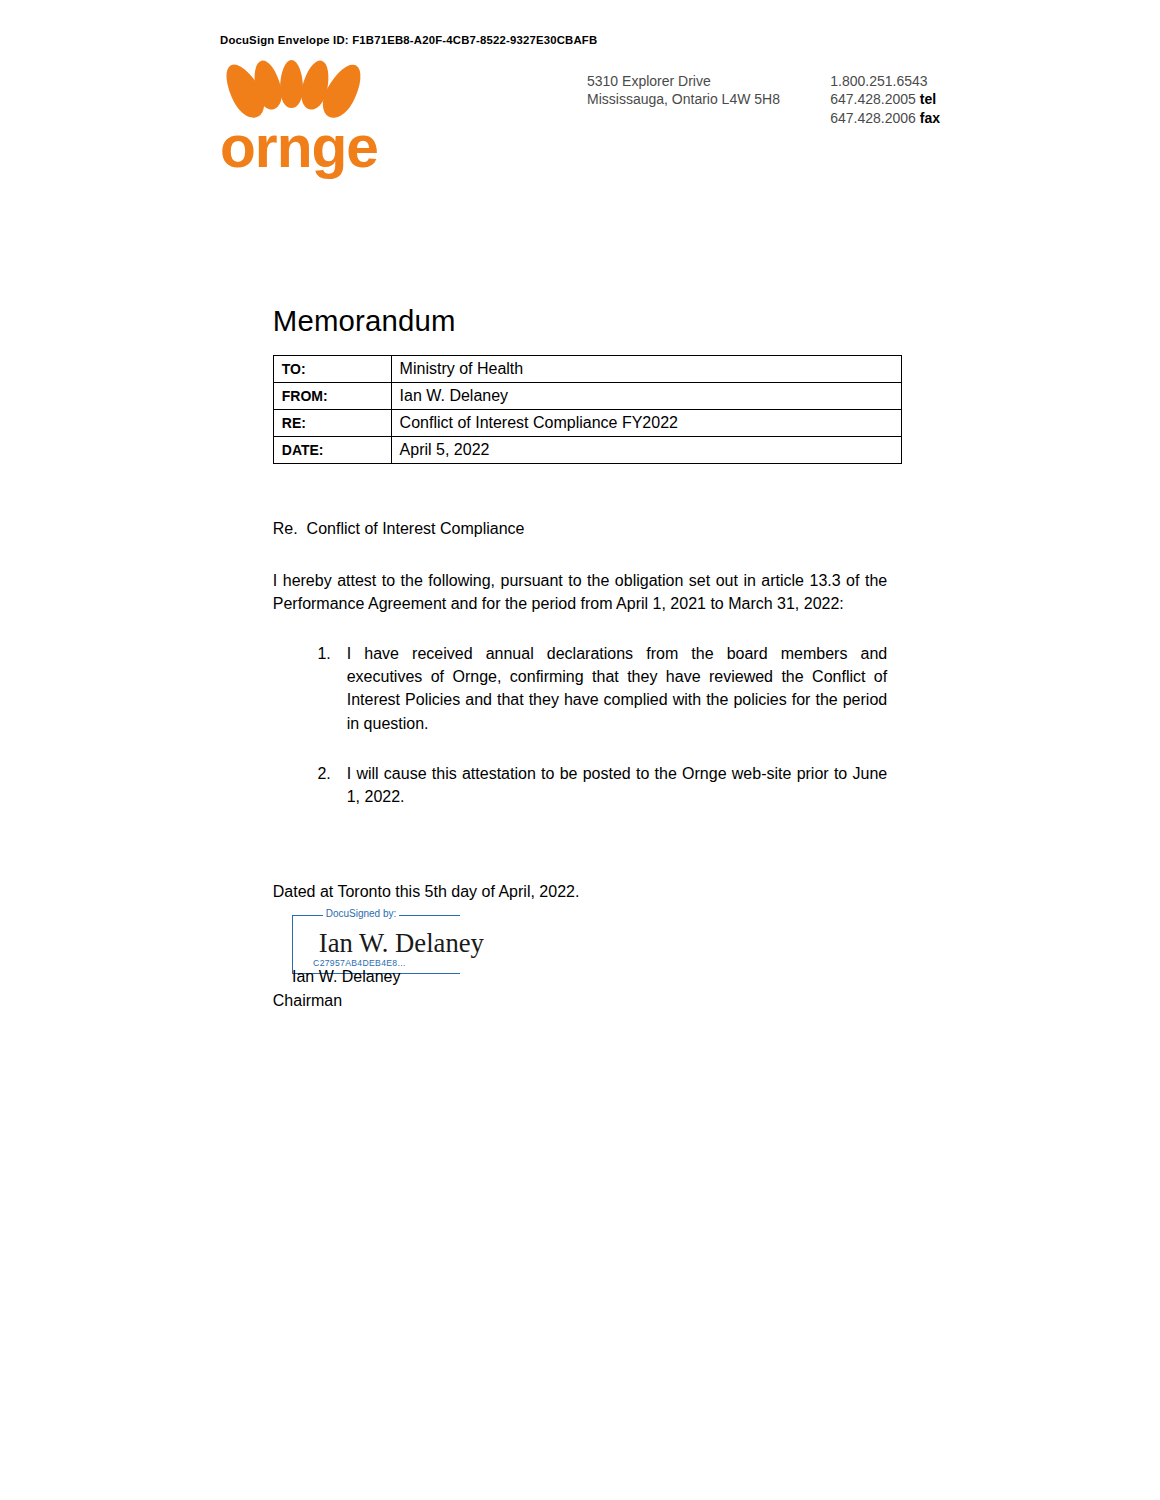DocuSign Envelope ID: F1B71EB8-A20F-4CB7-8522-9327E30CBAFB
ornge
5310 Explorer Drive
Mississauga, Ontario L4W 5H8
1.800.251.6543
647.428.2005 tel
647.428.2006 fax
Memorandum
| TO: | Ministry of Health |
| FROM: | Ian W. Delaney |
| RE: | Conflict of Interest Compliance FY2022 |
| DATE: | April 5, 2022 |
Re. Conflict of Interest Compliance
I hereby attest to the following, pursuant to the obligation set out in article 13.3 of the Performance Agreement and for the period from April 1, 2021 to March 31, 2022:
I have received annual declarations from the board members and executives of Ornge, confirming that they have reviewed the Conflict of Interest Policies and that they have complied with the policies for the period in question.
I will cause this attestation to be posted to the Ornge web-site prior to June 1, 2022.
Dated at Toronto this 5th day of April, 2022.
DocuSigned by:
Ian W. Delaney
C27957AB4DEB4E8...
Ian W. Delaney
Chairman